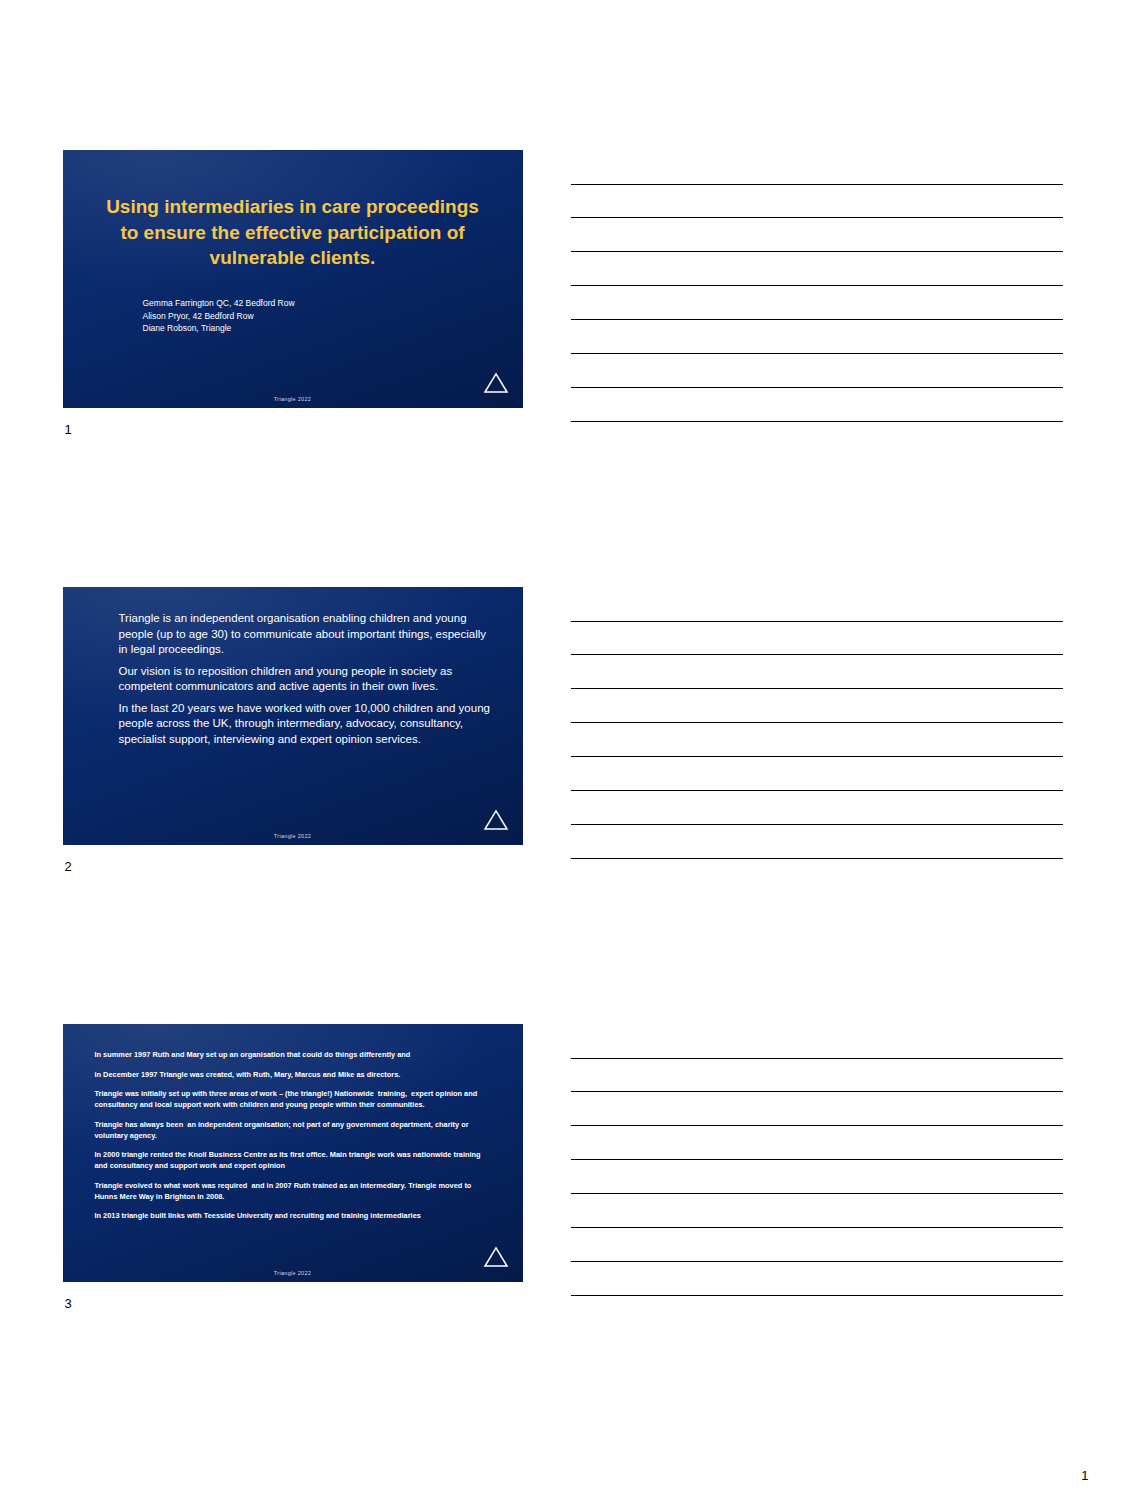Using intermediaries in care proceedings to ensure the effective participation of vulnerable clients.
Gemma Farrington QC, 42 Bedford Row
Alison Pryor, 42 Bedford Row
Diane Robson, Triangle
Triangle 2022
1
Triangle is an independent organisation enabling children and young people (up to age 30) to communicate about important things, especially in legal proceedings.
Our vision is to reposition children and young people in society as competent communicators and active agents in their own lives.
In the last 20 years we have worked with over 10,000 children and young people across the UK, through intermediary, advocacy, consultancy, specialist support, interviewing and expert opinion services.
Triangle 2022
2
In summer 1997 Ruth and Mary set up an organisation that could do things differently and
in December 1997 Triangle was created, with Ruth, Mary, Marcus and Mike as directors.
Triangle was initially set up with three areas of work – (the triangle!) Nationwide training, expert opinion and consultancy and local support work with children and young people within their communities.
Triangle has always been an independent organisation; not part of any government department, charity or voluntary agency.
In 2000 triangle rented the Knoll Business Centre as its first office. Main triangle work was nationwide training and consultancy and support work and expert opinion
Triangle evolved to what work was required and in 2007 Ruth trained as an intermediary. Triangle moved to Hunns Mere Way in Brighton in 2008.
In 2013 triangle built links with Teesside University and recruiting and training intermediaries
Triangle 2022
3
1